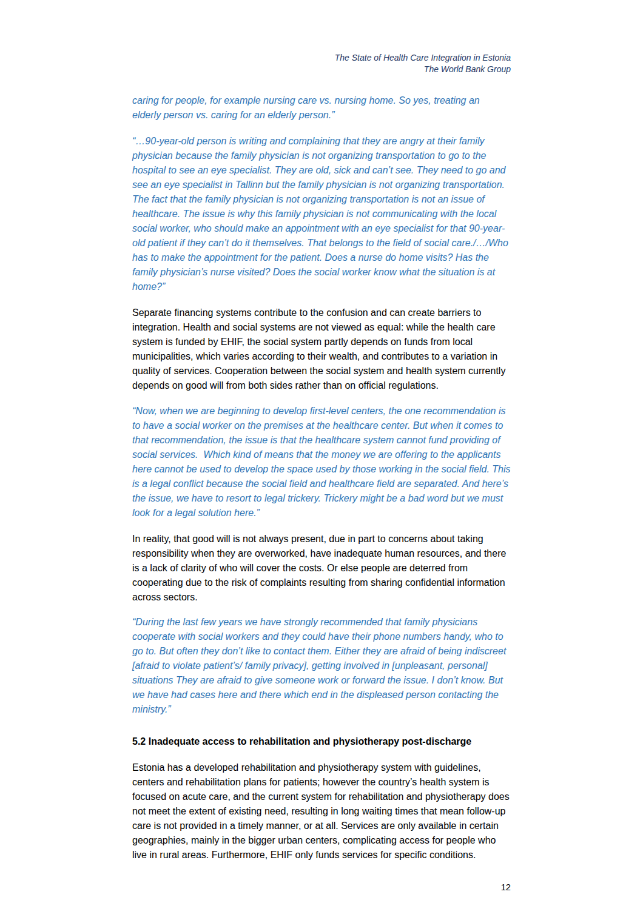The State of Health Care Integration in Estonia
The World Bank Group
caring for people, for example nursing care vs. nursing home. So yes, treating an elderly person vs. caring for an elderly person.”
“…90-year-old person is writing and complaining that they are angry at their family physician because the family physician is not organizing transportation to go to the hospital to see an eye specialist. They are old, sick and can’t see. They need to go and see an eye specialist in Tallinn but the family physician is not organizing transportation. The fact that the family physician is not organizing transportation is not an issue of healthcare. The issue is why this family physician is not communicating with the local social worker, who should make an appointment with an eye specialist for that 90-year-old patient if they can’t do it themselves. That belongs to the field of social care./…/Who has to make the appointment for the patient. Does a nurse do home visits? Has the family physician’s nurse visited? Does the social worker know what the situation is at home?”
Separate financing systems contribute to the confusion and can create barriers to integration. Health and social systems are not viewed as equal: while the health care system is funded by EHIF, the social system partly depends on funds from local municipalities, which varies according to their wealth, and contributes to a variation in quality of services. Cooperation between the social system and health system currently depends on good will from both sides rather than on official regulations.
“Now, when we are beginning to develop first-level centers, the one recommendation is to have a social worker on the premises at the healthcare center. But when it comes to that recommendation, the issue is that the healthcare system cannot fund providing of social services. Which kind of means that the money we are offering to the applicants here cannot be used to develop the space used by those working in the social field. This is a legal conflict because the social field and healthcare field are separated. And here’s the issue, we have to resort to legal trickery. Trickery might be a bad word but we must look for a legal solution here.”
In reality, that good will is not always present, due in part to concerns about taking responsibility when they are overworked, have inadequate human resources, and there is a lack of clarity of who will cover the costs. Or else people are deterred from cooperating due to the risk of complaints resulting from sharing confidential information across sectors.
“During the last few years we have strongly recommended that family physicians cooperate with social workers and they could have their phone numbers handy, who to go to. But often they don’t like to contact them. Either they are afraid of being indiscreet [afraid to violate patient’s/ family privacy], getting involved in [unpleasant, personal] situations They are afraid to give someone work or forward the issue. I don’t know. But we have had cases here and there which end in the displeased person contacting the ministry.”
5.2 Inadequate access to rehabilitation and physiotherapy post-discharge
Estonia has a developed rehabilitation and physiotherapy system with guidelines, centers and rehabilitation plans for patients; however the country’s health system is focused on acute care, and the current system for rehabilitation and physiotherapy does not meet the extent of existing need, resulting in long waiting times that mean follow-up care is not provided in a timely manner, or at all. Services are only available in certain geographies, mainly in the bigger urban centers, complicating access for people who live in rural areas. Furthermore, EHIF only funds services for specific conditions.
12